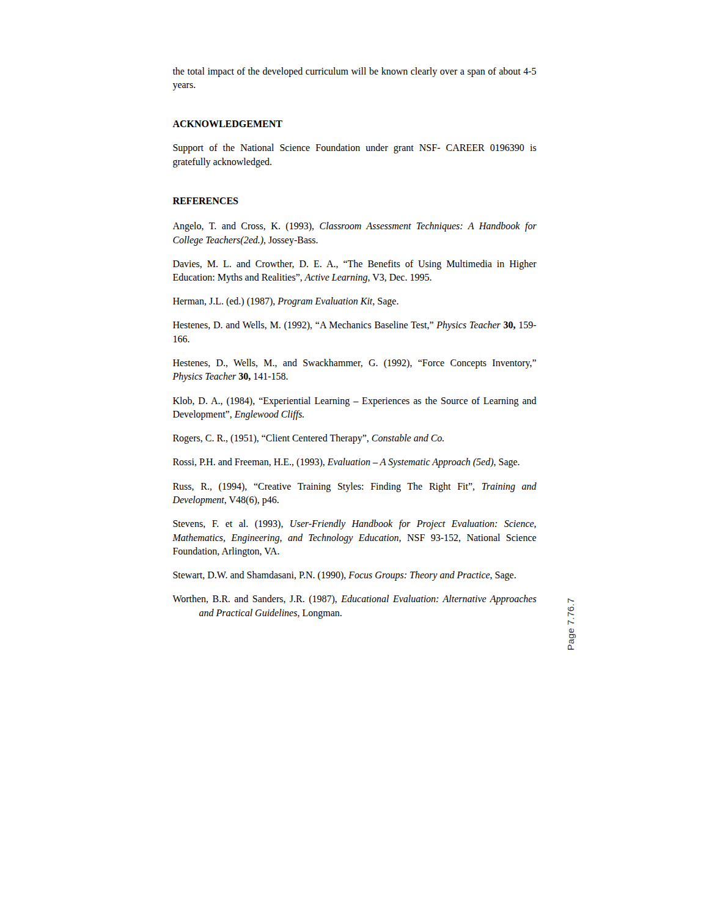the total impact of the developed curriculum will be known clearly over a span of about 4-5 years.
ACKNOWLEDGEMENT
Support of the National Science Foundation under grant NSF- CAREER 0196390 is gratefully acknowledged.
REFERENCES
Angelo, T. and Cross, K. (1993), Classroom Assessment Techniques: A Handbook for College Teachers(2ed.), Jossey-Bass.
Davies, M. L. and Crowther, D. E. A., “The Benefits of Using Multimedia in Higher Education: Myths and Realities”, Active Learning, V3, Dec. 1995.
Herman, J.L. (ed.) (1987), Program Evaluation Kit, Sage.
Hestenes, D. and Wells, M. (1992), “A Mechanics Baseline Test,” Physics Teacher 30, 159-166.
Hestenes, D., Wells, M., and Swackhammer, G. (1992), “Force Concepts Inventory,” Physics Teacher 30, 141-158.
Klob, D. A., (1984), “Experiential Learning – Experiences as the Source of Learning and Development”, Englewood Cliffs.
Rogers, C. R., (1951), “Client Centered Therapy”, Constable and Co.
Rossi, P.H. and Freeman, H.E., (1993), Evaluation – A Systematic Approach (5ed), Sage.
Russ, R., (1994), “Creative Training Styles: Finding The Right Fit”, Training and Development, V48(6), p46.
Stevens, F. et al. (1993), User-Friendly Handbook for Project Evaluation: Science, Mathematics, Engineering, and Technology Education, NSF 93-152, National Science Foundation, Arlington, VA.
Stewart, D.W. and Shamdasani, P.N. (1990), Focus Groups: Theory and Practice, Sage.
Worthen, B.R. and Sanders, J.R. (1987), Educational Evaluation: Alternative Approaches and Practical Guidelines, Longman.
Page 7.76.7